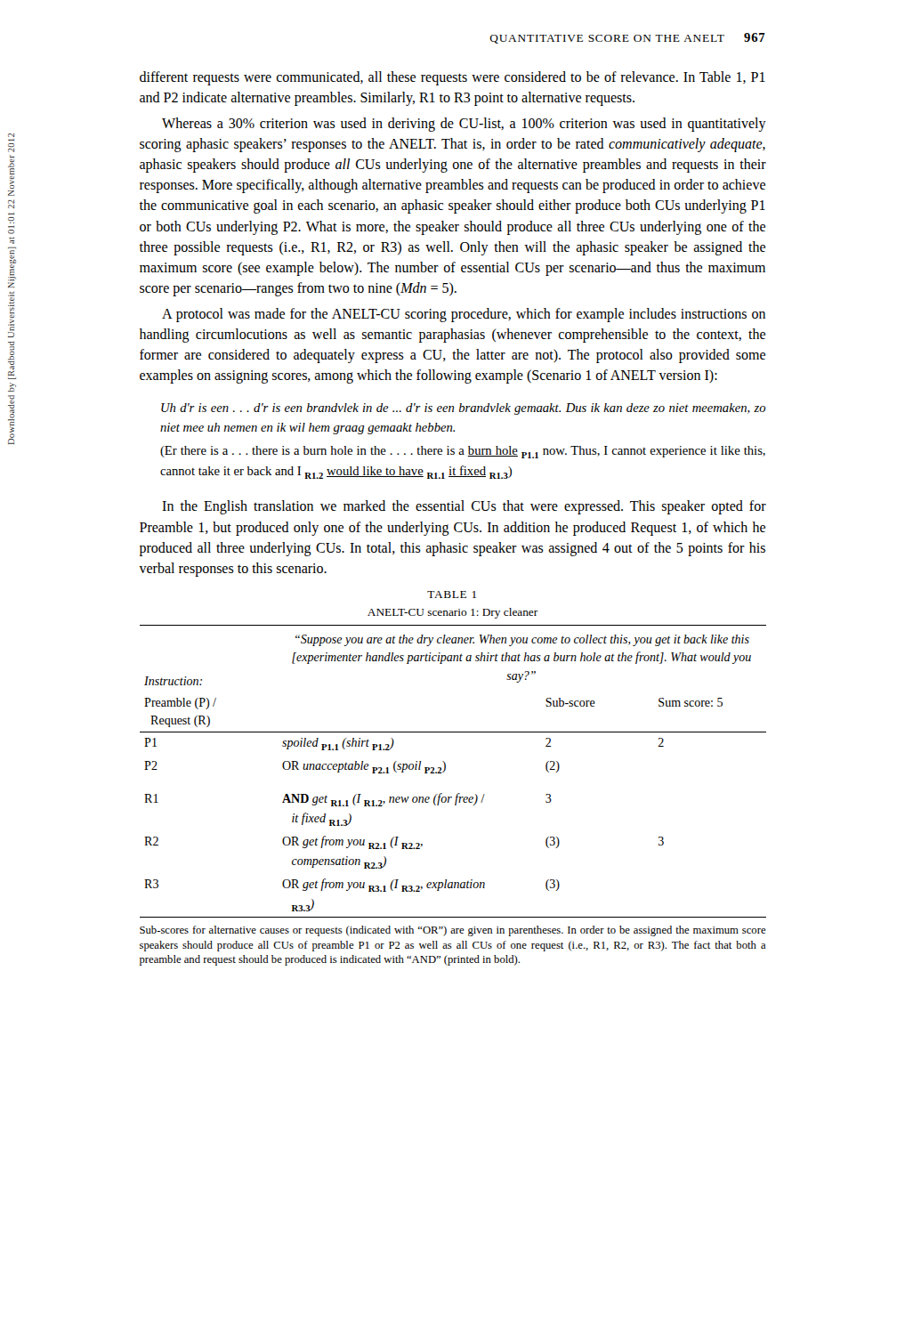Downloaded by [Radboud Universiteit Nijmegen] at 01:01 22 November 2012
QUANTITATIVE SCORE ON THE ANELT 967
different requests were communicated, all these requests were considered to be of relevance. In Table 1, P1 and P2 indicate alternative preambles. Similarly, R1 to R3 point to alternative requests.
Whereas a 30% criterion was used in deriving de CU-list, a 100% criterion was used in quantitatively scoring aphasic speakers’ responses to the ANELT. That is, in order to be rated communicatively adequate, aphasic speakers should produce all CUs underlying one of the alternative preambles and requests in their responses. More specifically, although alternative preambles and requests can be produced in order to achieve the communicative goal in each scenario, an aphasic speaker should either produce both CUs underlying P1 or both CUs underlying P2. What is more, the speaker should produce all three CUs underlying one of the three possible requests (i.e., R1, R2, or R3) as well. Only then will the aphasic speaker be assigned the maximum score (see example below). The number of essential CUs per scenario—and thus the maximum score per scenario—ranges from two to nine (Mdn = 5).
A protocol was made for the ANELT-CU scoring procedure, which for example includes instructions on handling circumlocutions as well as semantic paraphasias (whenever comprehensible to the context, the former are considered to adequately express a CU, the latter are not). The protocol also provided some examples on assigning scores, among which the following example (Scenario 1 of ANELT version I):
Uh d'r is een . . . d'r is een brandvlek in de ... d'r is een brandvlek gemaakt. Dus ik kan deze zo niet meemaken, zo niet mee uh nemen en ik wil hem graag gemaakt hebben.
(Er there is a . . . there is a burn hole in the . . . . there is a burn hole P1.1 now. Thus, I cannot experience it like this, cannot take it er back and I R1.2 would like to have R1.1 it fixed R1.3)
In the English translation we marked the essential CUs that were expressed. This speaker opted for Preamble 1, but produced only one of the underlying CUs. In addition he produced Request 1, of which he produced all three underlying CUs. In total, this aphasic speaker was assigned 4 out of the 5 points for his verbal responses to this scenario.
TABLE 1 ANELT-CU scenario 1: Dry cleaner
| Instruction: | “Suppose you are at the dry cleaner. When you come to collect this, you get it back like this [experimenter handles participant a shirt that has a burn hole at the front]. What would you say?” |
| Preamble (P) / Request (R) | | Sub-score | Sum score: 5 |
| P1 | spoiled P1.1 (shirt P1.2 ) | 2 | 2 |
| P2 | OR unacceptable P2.1 ( spoil P2.2 ) | (2) | |
| R1 | AND get R1.1 (I R1.2 , new one (for free) / it fixed R1.3 ) | 3 | |
| R2 | OR get from you R2.1 (I R2.2 , compensation R2.3 ) | (3) | 3 |
| R3 | OR get from you R3.1 (I R3.2 , explanation R3.3 ) | (3) | |
Sub-scores for alternative causes or requests (indicated with “OR”) are given in parentheses. In order to be assigned the maximum score speakers should produce all CUs of preamble P1 or P2 as well as all CUs of one request (i.e., R1, R2, or R3). The fact that both a preamble and request should be produced is indicated with “AND” (printed in bold).